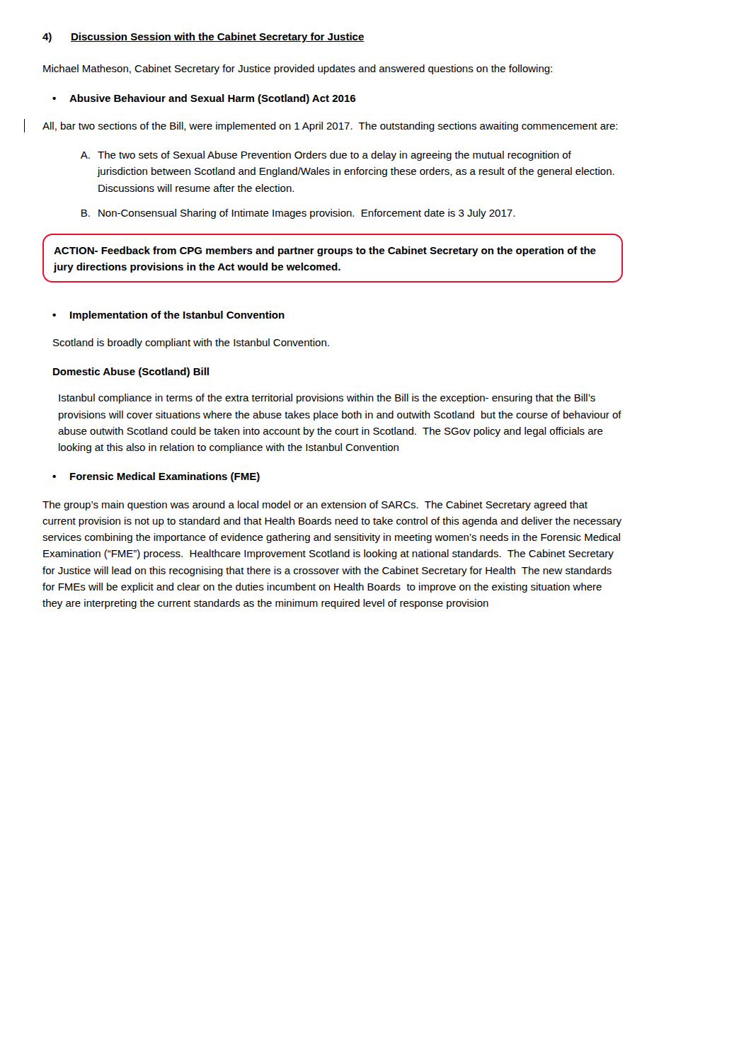4) Discussion Session with the Cabinet Secretary for Justice
Michael Matheson, Cabinet Secretary for Justice provided updates and answered questions on the following:
Abusive Behaviour and Sexual Harm (Scotland) Act 2016
All, bar two sections of the Bill, were implemented on 1 April 2017. The outstanding sections awaiting commencement are:
The two sets of Sexual Abuse Prevention Orders due to a delay in agreeing the mutual recognition of jurisdiction between Scotland and England/Wales in enforcing these orders, as a result of the general election. Discussions will resume after the election.
Non-Consensual Sharing of Intimate Images provision. Enforcement date is 3 July 2017.
ACTION- Feedback from CPG members and partner groups to the Cabinet Secretary on the operation of the jury directions provisions in the Act would be welcomed.
Implementation of the Istanbul Convention
Scotland is broadly compliant with the Istanbul Convention.
Domestic Abuse (Scotland) Bill
Istanbul compliance in terms of the extra territorial provisions within the Bill is the exception- ensuring that the Bill’s provisions will cover situations where the abuse takes place both in and outwith Scotland but the course of behaviour of abuse outwith Scotland could be taken into account by the court in Scotland. The SGov policy and legal officials are looking at this also in relation to compliance with the Istanbul Convention
Forensic Medical Examinations (FME)
The group’s main question was around a local model or an extension of SARCs. The Cabinet Secretary agreed that current provision is not up to standard and that Health Boards need to take control of this agenda and deliver the necessary services combining the importance of evidence gathering and sensitivity in meeting women’s needs in the Forensic Medical Examination (“FME”) process. Healthcare Improvement Scotland is looking at national standards. The Cabinet Secretary for Justice will lead on this recognising that there is a crossover with the Cabinet Secretary for Health The new standards for FMEs will be explicit and clear on the duties incumbent on Health Boards to improve on the existing situation where they are interpreting the current standards as the minimum required level of response provision